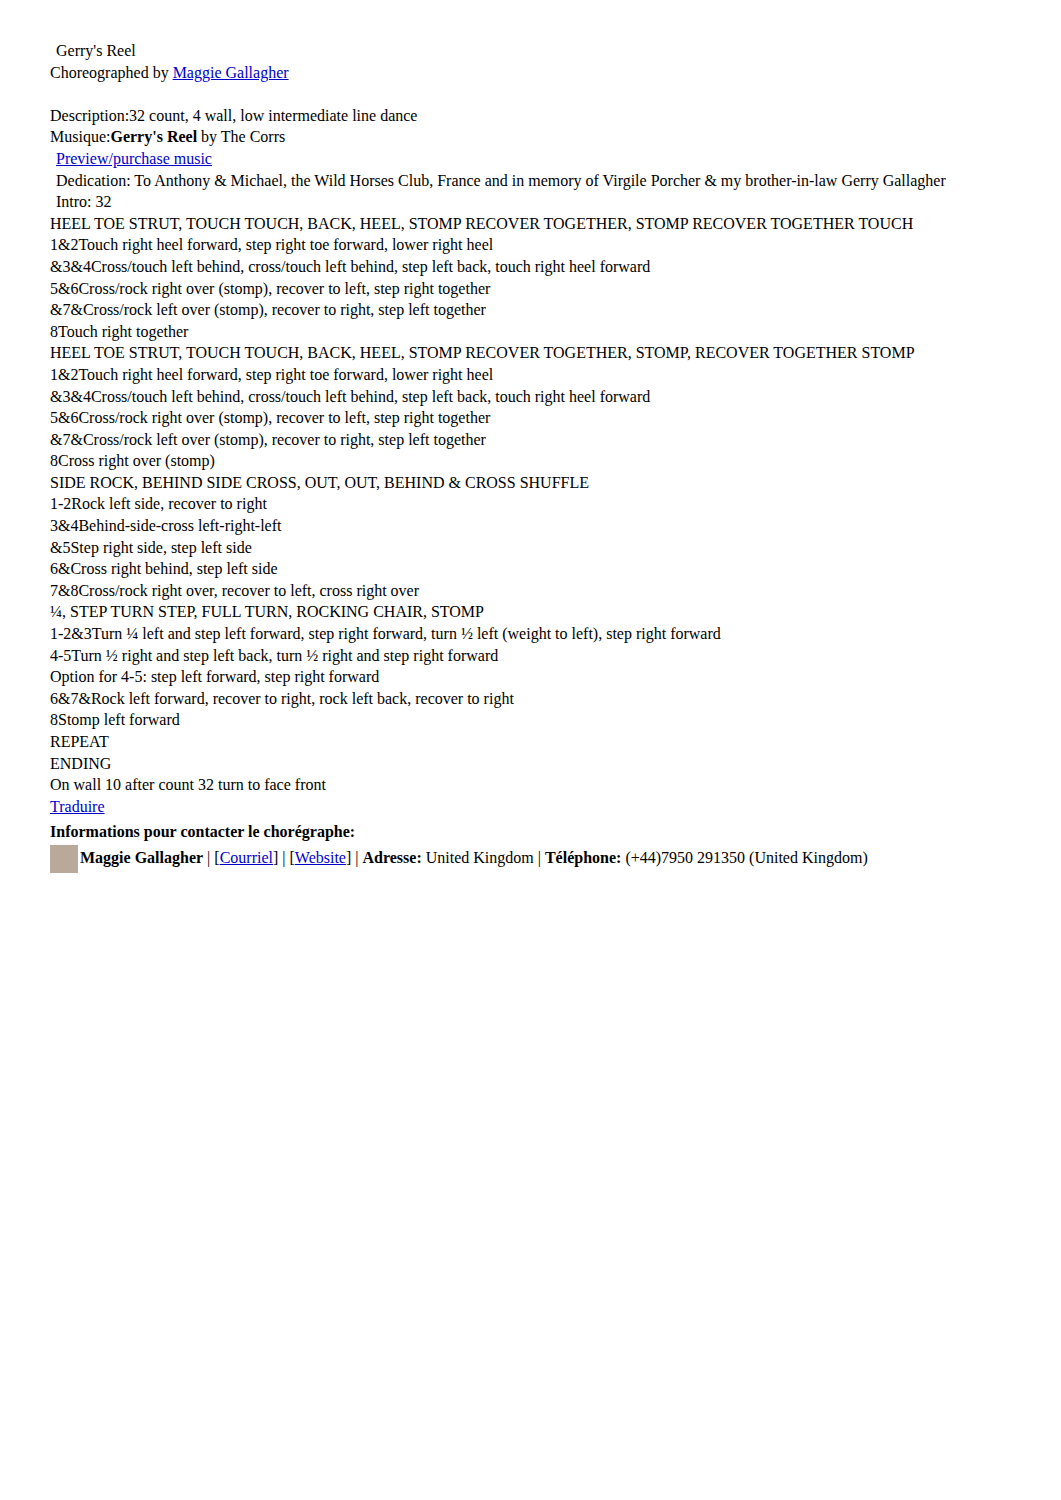Gerry's Reel
Choreographed by Maggie Gallagher
Description:32 count, 4 wall, low intermediate line dance
Musique:Gerry's Reel by The Corrs
Preview/purchase music
Dedication: To Anthony & Michael, the Wild Horses Club, France and in memory of Virgile Porcher & my brother-in-law Gerry Gallagher
Intro: 32
HEEL TOE STRUT, TOUCH TOUCH, BACK, HEEL, STOMP RECOVER TOGETHER, STOMP RECOVER TOGETHER TOUCH
1&2Touch right heel forward, step right toe forward, lower right heel
&3&4Cross/touch left behind, cross/touch left behind, step left back, touch right heel forward
5&6Cross/rock right over (stomp), recover to left, step right together
&7&Cross/rock left over (stomp), recover to right, step left together
8Touch right together
HEEL TOE STRUT, TOUCH TOUCH, BACK, HEEL, STOMP RECOVER TOGETHER, STOMP, RECOVER TOGETHER STOMP
1&2Touch right heel forward, step right toe forward, lower right heel
&3&4Cross/touch left behind, cross/touch left behind, step left back, touch right heel forward
5&6Cross/rock right over (stomp), recover to left, step right together
&7&Cross/rock left over (stomp), recover to right, step left together
8Cross right over (stomp)
SIDE ROCK, BEHIND SIDE CROSS, OUT, OUT, BEHIND & CROSS SHUFFLE
1-2Rock left side, recover to right
3&4Behind-side-cross left-right-left
&5Step right side, step left side
6&Cross right behind, step left side
7&8Cross/rock right over, recover to left, cross right over
¼, STEP TURN STEP, FULL TURN, ROCKING CHAIR, STOMP
1-2&3Turn ¼ left and step left forward, step right forward, turn ½ left (weight to left), step right forward
4-5Turn ½ right and step left back, turn ½ right and step right forward
Option for 4-5: step left forward, step right forward
6&7&Rock left forward, recover to right, rock left back, recover to right
8Stomp left forward
REPEAT
ENDING
On wall 10 after count 32 turn to face front
Traduire
Informations pour contacter le chorégraphe:
Maggie Gallagher | [Courriel] | [Website] | Adresse: United Kingdom | Téléphone: (+44)7950 291350 (United Kingdom)